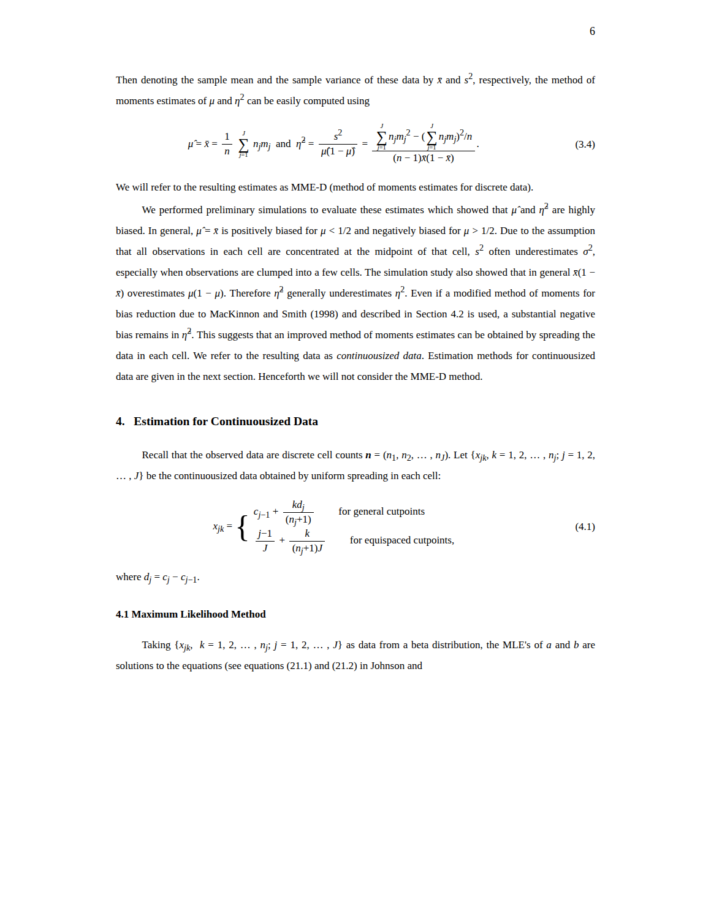6
Then denoting the sample mean and the sample variance of these data by x̄ and s2, respectively, the method of moments estimates of μ and η2 can be easily computed using
μ̂ = x̄ = 1 n J∑j=1 njmj and η̂2 = s2 μ̂(1 − μ̂) = J∑j=1 njmj2 − (J∑j=1 njmj)2/n (n − 1)x̄(1 − x̄) .
(3.4)
We will refer to the resulting estimates as MME-D (method of moments estimates for discrete data).
We performed preliminary simulations to evaluate these estimates which showed that μ̂ and η̂2 are highly biased. In general, μ̂ = x̄ is positively biased for μ < 1/2 and negatively biased for μ > 1/2. Due to the assumption that all observations in each cell are concentrated at the midpoint of that cell, s2 often underestimates σ2, especially when observations are clumped into a few cells. The simulation study also showed that in general x̄(1 − x̄) overestimates μ(1 − μ). Therefore η̂2 generally underestimates η2. Even if a modified method of moments for bias reduction due to MacKinnon and Smith (1998) and described in Section 4.2 is used, a substantial negative bias remains in η̂2. This suggests that an improved method of moments estimates can be obtained by spreading the data in each cell. We refer to the resulting data as continuousized data. Estimation methods for continuousized data are given in the next section. Henceforth we will not consider the MME-D method.
4. Estimation for Continuousized Data
Recall that the observed data are discrete cell counts n = (n1, n2, … , nJ). Let {xjk, k = 1, 2, … , nj; j = 1, 2, … , J} be the continuousized data obtained by uniform spreading in each cell:
xjk = { cj−1 + kdj(nj+1) for general cutpoints j−1 J + k(nj+1)J for equispaced cutpoints,
(4.1)
where dj = cj − cj−1.
4.1 Maximum Likelihood Method
Taking {xjk, k = 1, 2, … , nj; j = 1, 2, … , J} as data from a beta distribution, the MLE's of a and b are solutions to the equations (see equations (21.1) and (21.2) in Johnson and